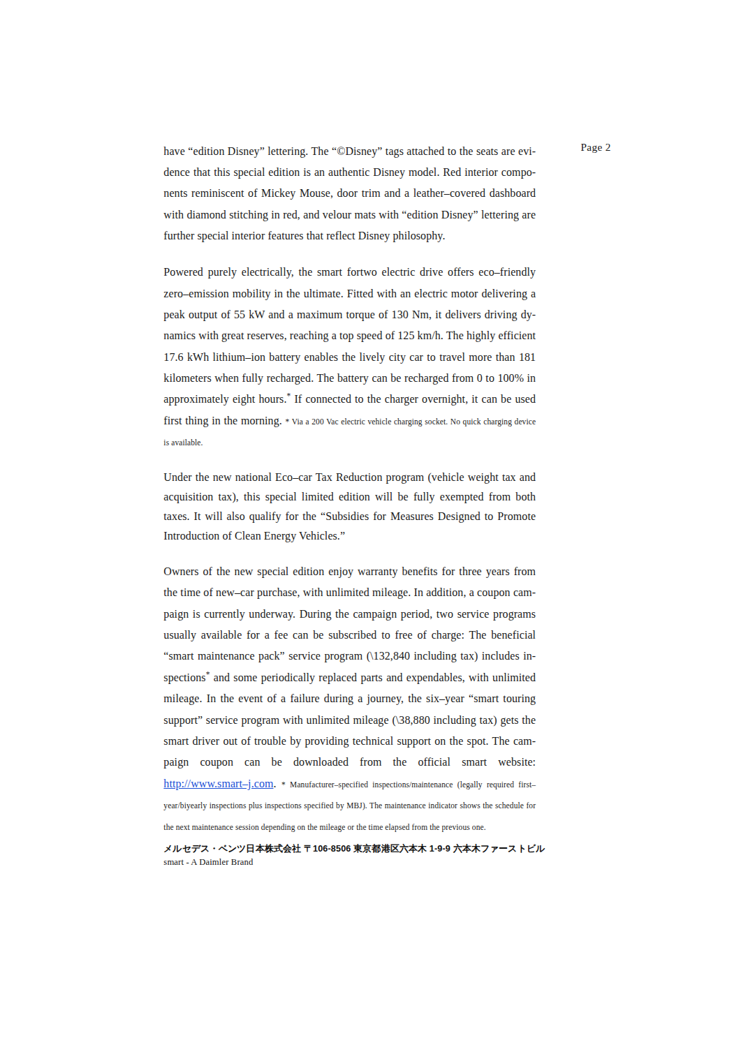Page 2
have “edition Disney” lettering. The “©Disney” tags attached to the seats are evidence that this special edition is an authentic Disney model. Red interior components reminiscent of Mickey Mouse, door trim and a leather–covered dashboard with diamond stitching in red, and velour mats with “edition Disney” lettering are further special interior features that reflect Disney philosophy.
Powered purely electrically, the smart fortwo electric drive offers eco–friendly zero–emission mobility in the ultimate. Fitted with an electric motor delivering a peak output of 55 kW and a maximum torque of 130 Nm, it delivers driving dynamics with great reserves, reaching a top speed of 125 km/h. The highly efficient 17.6 kWh lithium–ion battery enables the lively city car to travel more than 181 kilometers when fully recharged. The battery can be recharged from 0 to 100% in approximately eight hours.* If connected to the charger overnight, it can be used first thing in the morning. * Via a 200 Vac electric vehicle charging socket. No quick charging device is available.
Under the new national Eco–car Tax Reduction program (vehicle weight tax and acquisition tax), this special limited edition will be fully exempted from both taxes. It will also qualify for the “Subsidies for Measures Designed to Promote Introduction of Clean Energy Vehicles.”
Owners of the new special edition enjoy warranty benefits for three years from the time of new–car purchase, with unlimited mileage. In addition, a coupon campaign is currently underway. During the campaign period, two service programs usually available for a fee can be subscribed to free of charge: The beneficial “smart maintenance pack” service program (\132,840 including tax) includes inspections* and some periodically replaced parts and expendables, with unlimited mileage. In the event of a failure during a journey, the six–year “smart touring support” service program with unlimited mileage (\38,880 including tax) gets the smart driver out of trouble by providing technical support on the spot. The campaign coupon can be downloaded from the official smart website: http://www.smart–j.com. * Manufacturer–specified inspections/maintenance (legally required first–year/biyearly inspections plus inspections specified by MBJ). The maintenance indicator shows the schedule for the next maintenance session depending on the mileage or the time elapsed from the previous one.
メルセデス・ベンツ日本株式会社 〒106-8506 東京都港区六本木 1-9-9 六本木ファーストビル
smart - A Daimler Brand